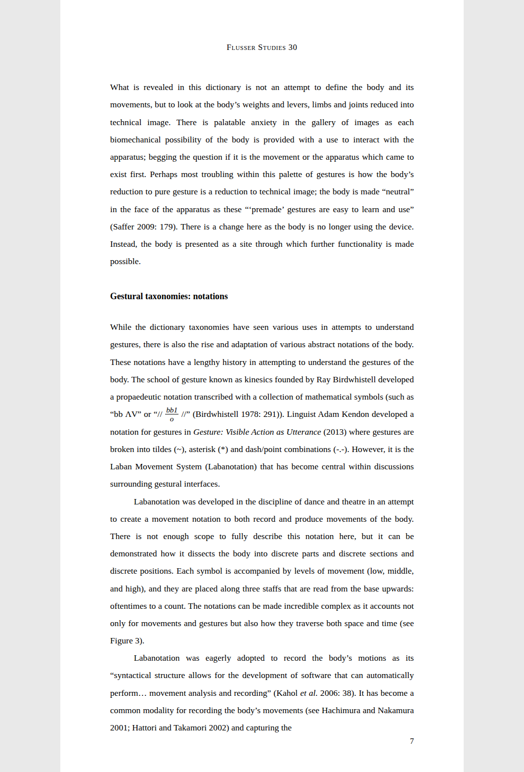Flusser Studies 30
What is revealed in this dictionary is not an attempt to define the body and its movements, but to look at the body’s weights and levers, limbs and joints reduced into technical image. There is palatable anxiety in the gallery of images as each biomechanical possibility of the body is provided with a use to interact with the apparatus; begging the question if it is the movement or the apparatus which came to exist first. Perhaps most troubling within this palette of gestures is how the body’s reduction to pure gesture is a reduction to technical image; the body is made “neutral” in the face of the apparatus as these “‘premade’ gestures are easy to learn and use” (Saffer 2009: 179). There is a change here as the body is no longer using the device. Instead, the body is presented as a site through which further functionality is made possible.
Gestural taxonomies: notations
While the dictionary taxonomies have seen various uses in attempts to understand gestures, there is also the rise and adaptation of various abstract notations of the body. These notations have a lengthy history in attempting to understand the gestures of the body. The school of gesture known as kinesics founded by Ray Birdwhistell developed a propaedeutic notation transcribed with a collection of mathematical symbols (such as “bb ΛV” or “// bb1 o //” (Birdwhistell 1978: 291)). Linguist Adam Kendon developed a notation for gestures in Gesture: Visible Action as Utterance (2013) where gestures are broken into tildes (~), asterisk (*) and dash/point combinations (-.-). However, it is the Laban Movement System (Labanotation) that has become central within discussions surrounding gestural interfaces.
Labanotation was developed in the discipline of dance and theatre in an attempt to create a movement notation to both record and produce movements of the body. There is not enough scope to fully describe this notation here, but it can be demonstrated how it dissects the body into discrete parts and discrete sections and discrete positions. Each symbol is accompanied by levels of movement (low, middle, and high), and they are placed along three staffs that are read from the base upwards: oftentimes to a count. The notations can be made incredible complex as it accounts not only for movements and gestures but also how they traverse both space and time (see Figure 3).
Labanotation was eagerly adopted to record the body’s motions as its “syntactical structure allows for the development of software that can automatically perform… movement analysis and recording” (Kahol et al. 2006: 38). It has become a common modality for recording the body’s movements (see Hachimura and Nakamura 2001; Hattori and Takamori 2002) and capturing the
7